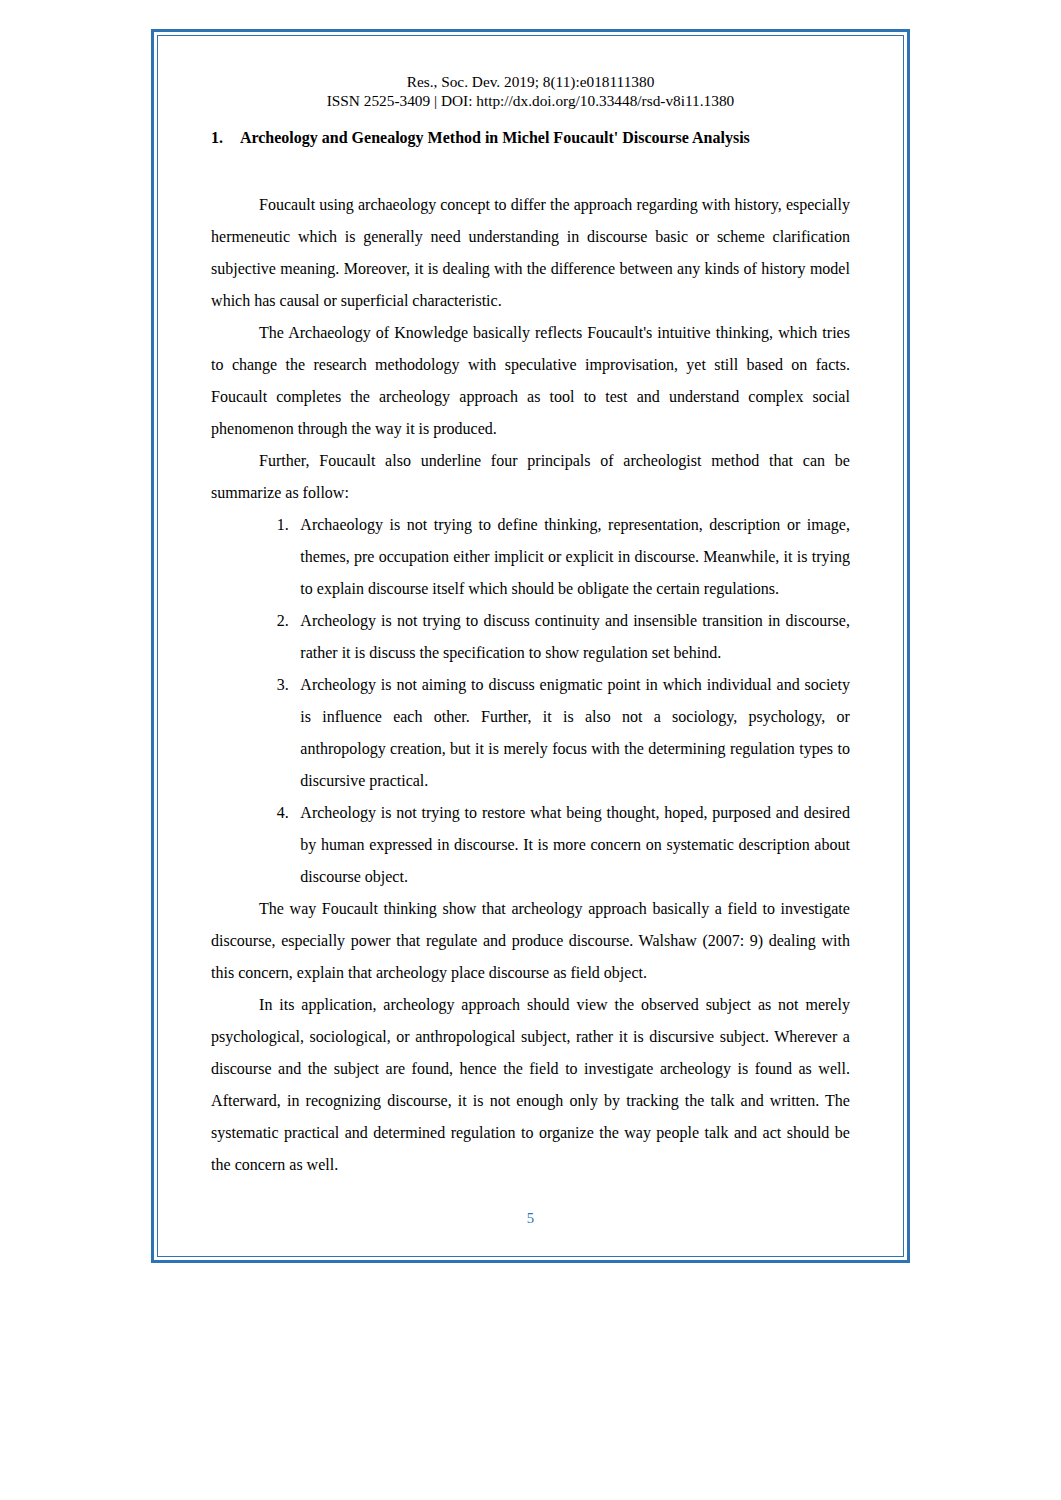Res., Soc. Dev. 2019; 8(11):e018111380
ISSN 2525-3409 | DOI: http://dx.doi.org/10.33448/rsd-v8i11.1380
1. Archeology and Genealogy Method in Michel Foucault' Discourse Analysis
Foucault using archaeology concept to differ the approach regarding with history, especially hermeneutic which is generally need understanding in discourse basic or scheme clarification subjective meaning. Moreover, it is dealing with the difference between any kinds of history model which has causal or superficial characteristic.
The Archaeology of Knowledge basically reflects Foucault's intuitive thinking, which tries to change the research methodology with speculative improvisation, yet still based on facts. Foucault completes the archeology approach as tool to test and understand complex social phenomenon through the way it is produced.
Further, Foucault also underline four principals of archeologist method that can be summarize as follow:
Archaeology is not trying to define thinking, representation, description or image, themes, pre occupation either implicit or explicit in discourse. Meanwhile, it is trying to explain discourse itself which should be obligate the certain regulations.
Archeology is not trying to discuss continuity and insensible transition in discourse, rather it is discuss the specification to show regulation set behind.
Archeology is not aiming to discuss enigmatic point in which individual and society is influence each other. Further, it is also not a sociology, psychology, or anthropology creation, but it is merely focus with the determining regulation types to discursive practical.
Archeology is not trying to restore what being thought, hoped, purposed and desired by human expressed in discourse. It is more concern on systematic description about discourse object.
The way Foucault thinking show that archeology approach basically a field to investigate discourse, especially power that regulate and produce discourse. Walshaw (2007: 9) dealing with this concern, explain that archeology place discourse as field object.
In its application, archeology approach should view the observed subject as not merely psychological, sociological, or anthropological subject, rather it is discursive subject. Wherever a discourse and the subject are found, hence the field to investigate archeology is found as well. Afterward, in recognizing discourse, it is not enough only by tracking the talk and written. The systematic practical and determined regulation to organize the way people talk and act should be the concern as well.
5